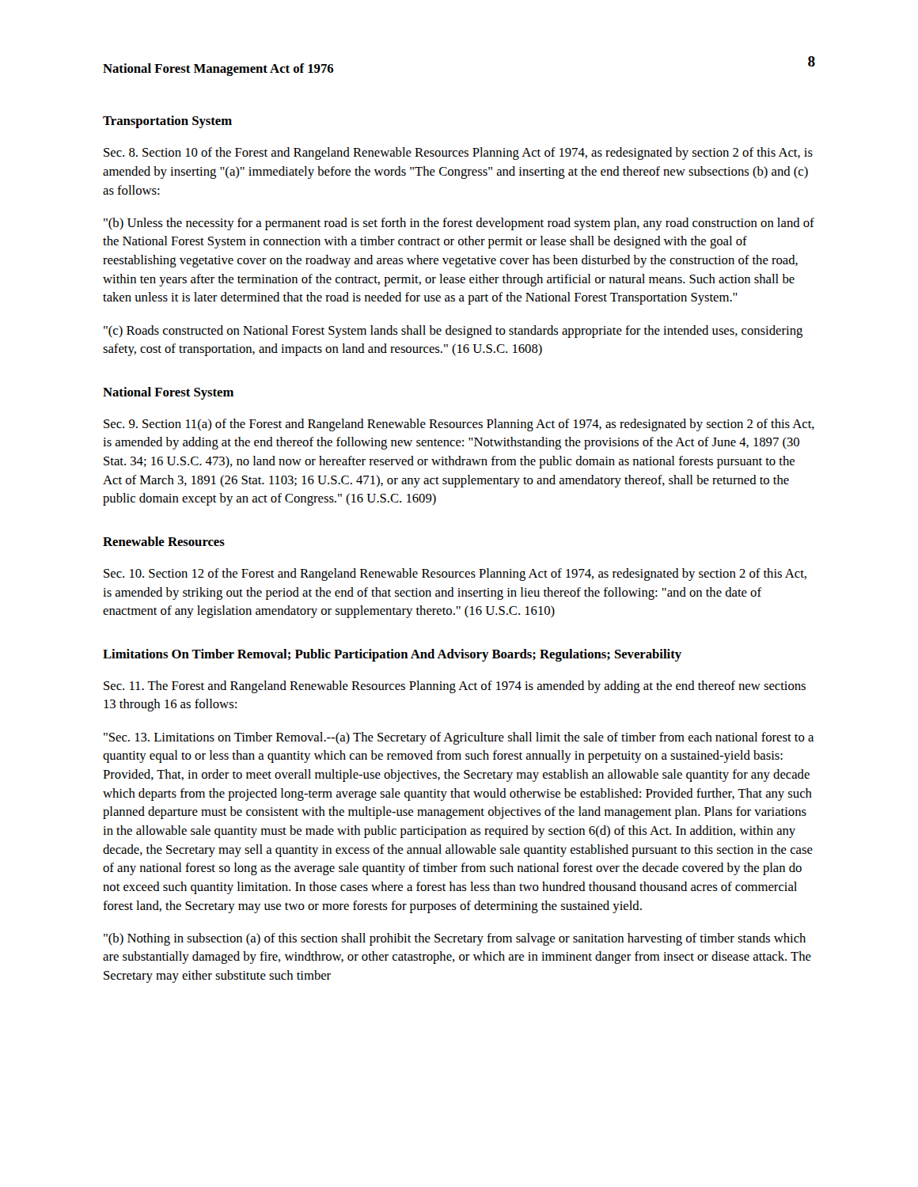National Forest Management Act of 1976 8
Transportation System
Sec. 8. Section 10 of the Forest and Rangeland Renewable Resources Planning Act of 1974, as redesignated by section 2 of this Act, is amended by inserting "(a)" immediately before the words "The Congress" and inserting at the end thereof new subsections (b) and (c) as follows:
"(b) Unless the necessity for a permanent road is set forth in the forest development road system plan, any road construction on land of the National Forest System in connection with a timber contract or other permit or lease shall be designed with the goal of reestablishing vegetative cover on the roadway and areas where vegetative cover has been disturbed by the construction of the road, within ten years after the termination of the contract, permit, or lease either through artificial or natural means. Such action shall be taken unless it is later determined that the road is needed for use as a part of the National Forest Transportation System."
"(c) Roads constructed on National Forest System lands shall be designed to standards appropriate for the intended uses, considering safety, cost of transportation, and impacts on land and resources." (16 U.S.C. 1608)
National Forest System
Sec. 9. Section 11(a) of the Forest and Rangeland Renewable Resources Planning Act of 1974, as redesignated by section 2 of this Act, is amended by adding at the end thereof the following new sentence: "Notwithstanding the provisions of the Act of June 4, 1897 (30 Stat. 34; 16 U.S.C. 473), no land now or hereafter reserved or withdrawn from the public domain as national forests pursuant to the Act of March 3, 1891 (26 Stat. 1103; 16 U.S.C. 471), or any act supplementary to and amendatory thereof, shall be returned to the public domain except by an act of Congress." (16 U.S.C. 1609)
Renewable Resources
Sec. 10. Section 12 of the Forest and Rangeland Renewable Resources Planning Act of 1974, as redesignated by section 2 of this Act, is amended by striking out the period at the end of that section and inserting in lieu thereof the following: "and on the date of enactment of any legislation amendatory or supplementary thereto." (16 U.S.C. 1610)
Limitations On Timber Removal; Public Participation And Advisory Boards; Regulations; Severability
Sec. 11. The Forest and Rangeland Renewable Resources Planning Act of 1974 is amended by adding at the end thereof new sections 13 through 16 as follows:
"Sec. 13. Limitations on Timber Removal.--(a) The Secretary of Agriculture shall limit the sale of timber from each national forest to a quantity equal to or less than a quantity which can be removed from such forest annually in perpetuity on a sustained-yield basis: Provided, That, in order to meet overall multiple-use objectives, the Secretary may establish an allowable sale quantity for any decade which departs from the projected long-term average sale quantity that would otherwise be established: Provided further, That any such planned departure must be consistent with the multiple-use management objectives of the land management plan. Plans for variations in the allowable sale quantity must be made with public participation as required by section 6(d) of this Act. In addition, within any decade, the Secretary may sell a quantity in excess of the annual allowable sale quantity established pursuant to this section in the case of any national forest so long as the average sale quantity of timber from such national forest over the decade covered by the plan do not exceed such quantity limitation. In those cases where a forest has less than two hundred thousand thousand acres of commercial forest land, the Secretary may use two or more forests for purposes of determining the sustained yield.
"(b) Nothing in subsection (a) of this section shall prohibit the Secretary from salvage or sanitation harvesting of timber stands which are substantially damaged by fire, windthrow, or other catastrophe, or which are in imminent danger from insect or disease attack. The Secretary may either substitute such timber